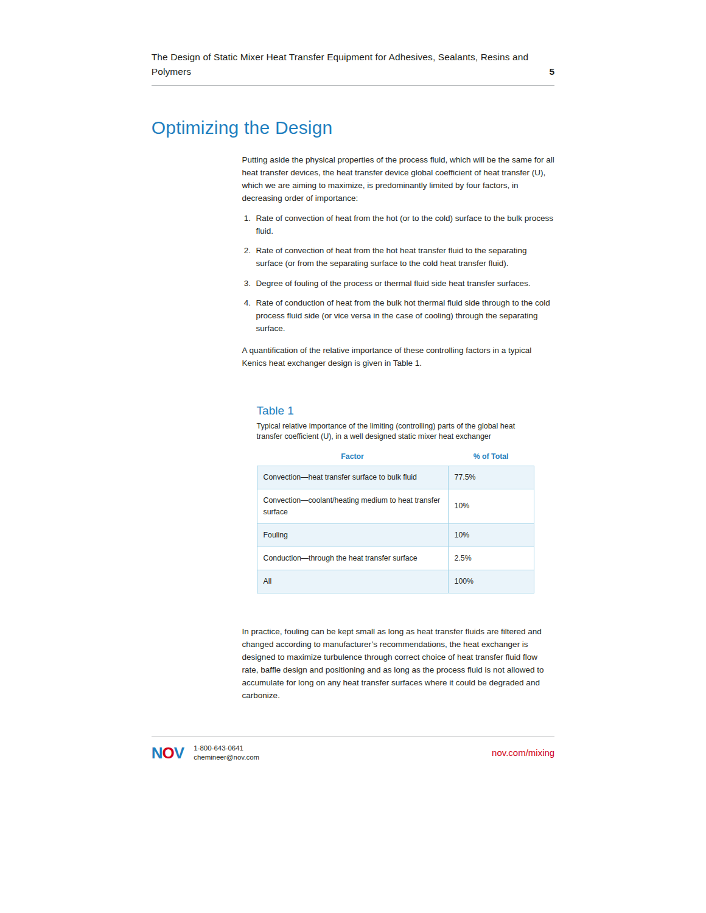The Design of Static Mixer Heat Transfer Equipment for Adhesives, Sealants, Resins and Polymers
5
Optimizing the Design
Putting aside the physical properties of the process fluid, which will be the same for all heat transfer devices, the heat transfer device global coefficient of heat transfer (U), which we are aiming to maximize, is predominantly limited by four factors, in decreasing order of importance:
Rate of convection of heat from the hot (or to the cold) surface to the bulk process fluid.
Rate of convection of heat from the hot heat transfer fluid to the separating surface (or from the separating surface to the cold heat transfer fluid).
Degree of fouling of the process or thermal fluid side heat transfer surfaces.
Rate of conduction of heat from the bulk hot thermal fluid side through to the cold process fluid side (or vice versa in the case of cooling) through the separating surface.
A quantification of the relative importance of these controlling factors in a typical Kenics heat exchanger design is given in Table 1.
Table 1
Typical relative importance of the limiting (controlling) parts of the global heat transfer coefficient (U), in a well designed static mixer heat exchanger
| Factor | % of Total |
| --- | --- |
| Convection—heat transfer surface to bulk fluid | 77.5% |
| Convection—coolant/heating medium to heat transfer surface | 10% |
| Fouling | 10% |
| Conduction—through the heat transfer surface | 2.5% |
| All | 100% |
In practice, fouling can be kept small as long as heat transfer fluids are filtered and changed according to manufacturer’s recommendations, the heat exchanger is designed to maximize turbulence through correct choice of heat transfer fluid flow rate, baffle design and positioning and as long as the process fluid is not allowed to accumulate for long on any heat transfer surfaces where it could be degraded and carbonize.
NOV
1-800-643-0641
chemineer@nov.com
nov.com/mixing